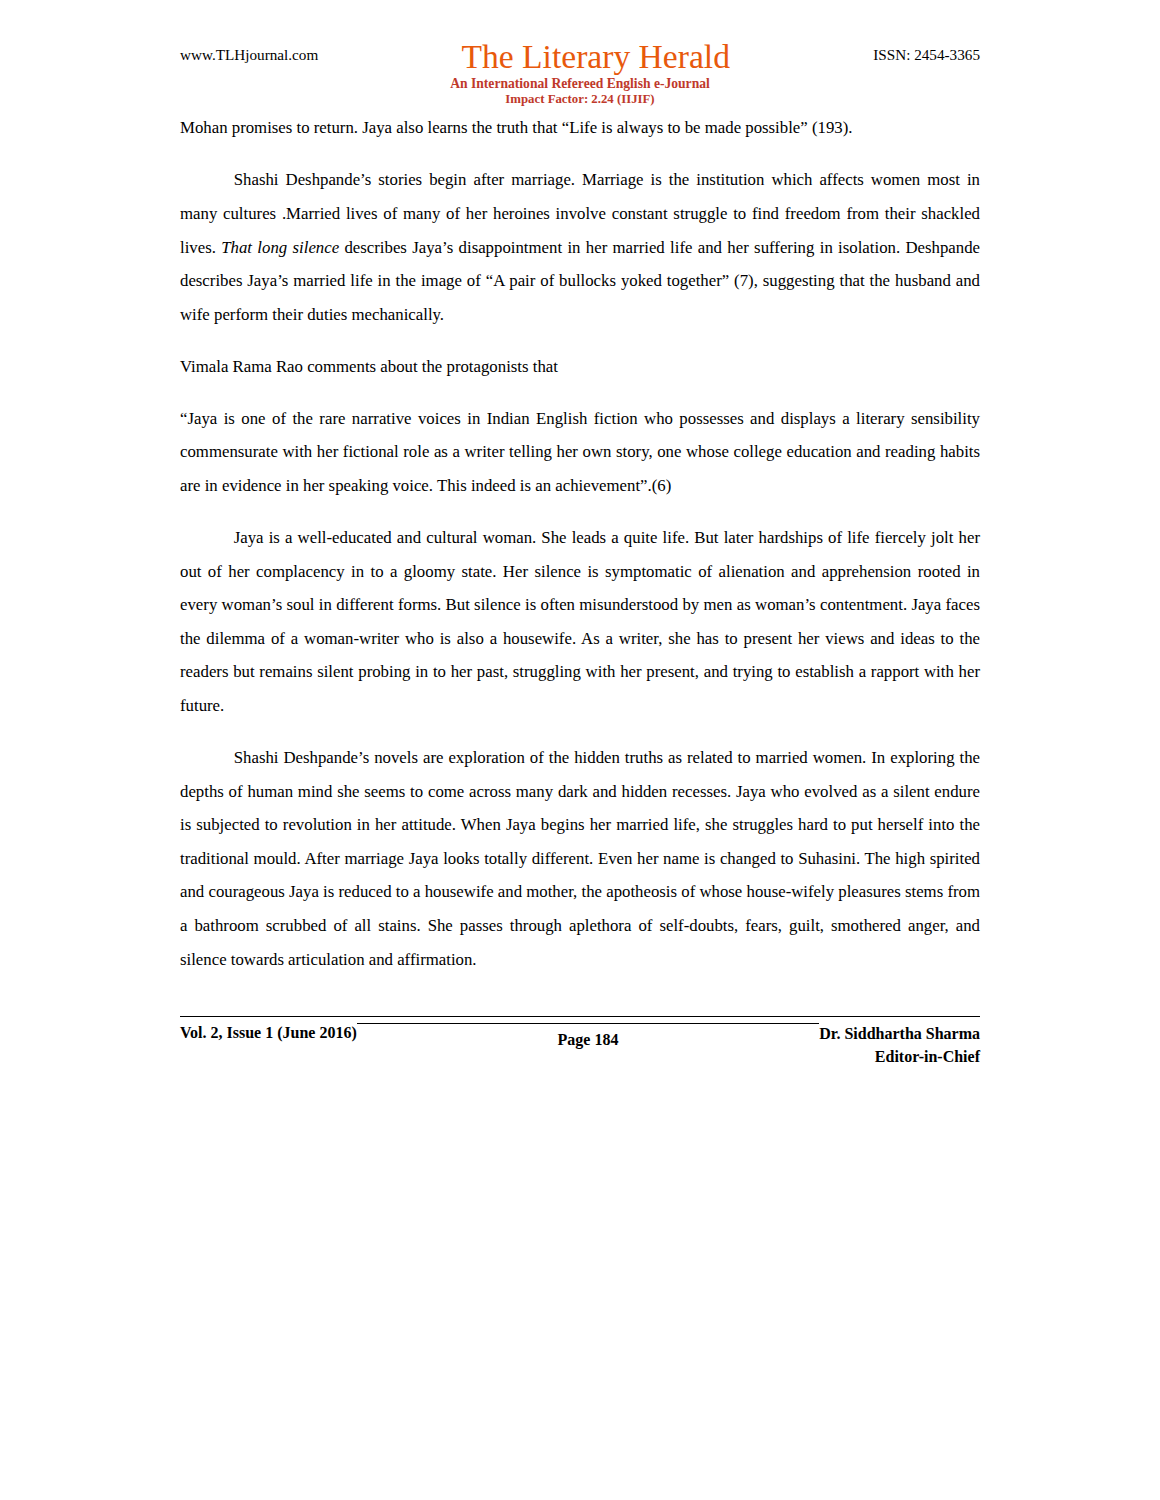www.TLHjournal.com
The Literary Herald
ISSN: 2454-3365
An International Refereed English e-Journal
Impact Factor: 2.24 (IIJIF)
Mohan promises to return. Jaya also learns the truth that “Life is always to be made possible” (193).
Shashi Deshpande’s stories begin after marriage. Marriage is the institution which affects women most in many cultures .Married lives of many of her heroines involve constant struggle to find freedom from their shackled lives. That long silence describes Jaya’s disappointment in her married life and her suffering in isolation. Deshpande describes Jaya’s married life in the image of “A pair of bullocks yoked together” (7), suggesting that the husband and wife perform their duties mechanically.
Vimala Rama Rao comments about the protagonists that
“Jaya is one of the rare narrative voices in Indian English fiction who possesses and displays a literary sensibility commensurate with her fictional role as a writer telling her own story, one whose college education and reading habits are in evidence in her speaking voice. This indeed is an achievement”.(6)
Jaya is a well-educated and cultural woman. She leads a quite life. But later hardships of life fiercely jolt her out of her complacency in to a gloomy state. Her silence is symptomatic of alienation and apprehension rooted in every woman’s soul in different forms. But silence is often misunderstood by men as woman’s contentment. Jaya faces the dilemma of a woman-writer who is also a housewife. As a writer, she has to present her views and ideas to the readers but remains silent probing in to her past, struggling with her present, and trying to establish a rapport with her future.
Shashi Deshpande’s novels are exploration of the hidden truths as related to married women. In exploring the depths of human mind she seems to come across many dark and hidden recesses. Jaya who evolved as a silent endure is subjected to revolution in her attitude. When Jaya begins her married life, she struggles hard to put herself into the traditional mould. After marriage Jaya looks totally different. Even her name is changed to Suhasini. The high spirited and courageous Jaya is reduced to a housewife and mother, the apotheosis of whose house-wifely pleasures stems from a bathroom scrubbed of all stains. She passes through aplethora of self-doubts, fears, guilt, smothered anger, and silence towards articulation and affirmation.
Vol. 2, Issue 1 (June 2016)
Page 184
Dr. Siddhartha Sharma
Editor-in-Chief